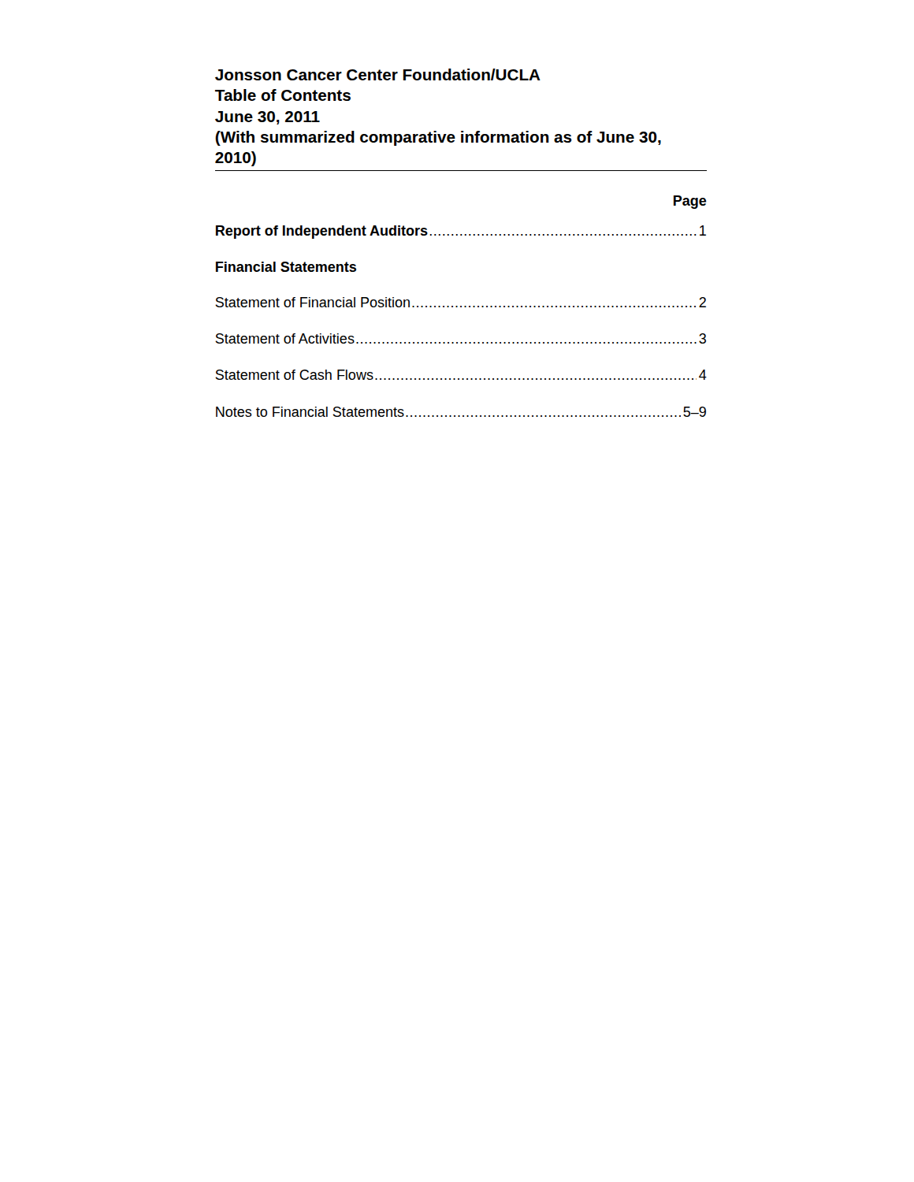Jonsson Cancer Center Foundation/UCLA Table of Contents June 30, 2011 (With summarized comparative information as of June 30, 2010)
Page
Report of Independent Auditors .................................................................................................................. 1
Financial Statements
Statement of Financial Position ....................................................................................................................... 2
Statement of Activities ............................................................................................................................... 3
Statement of Cash Flows ........................................................................................................................... 4
Notes to Financial Statements ................................................................................................................. 5–9